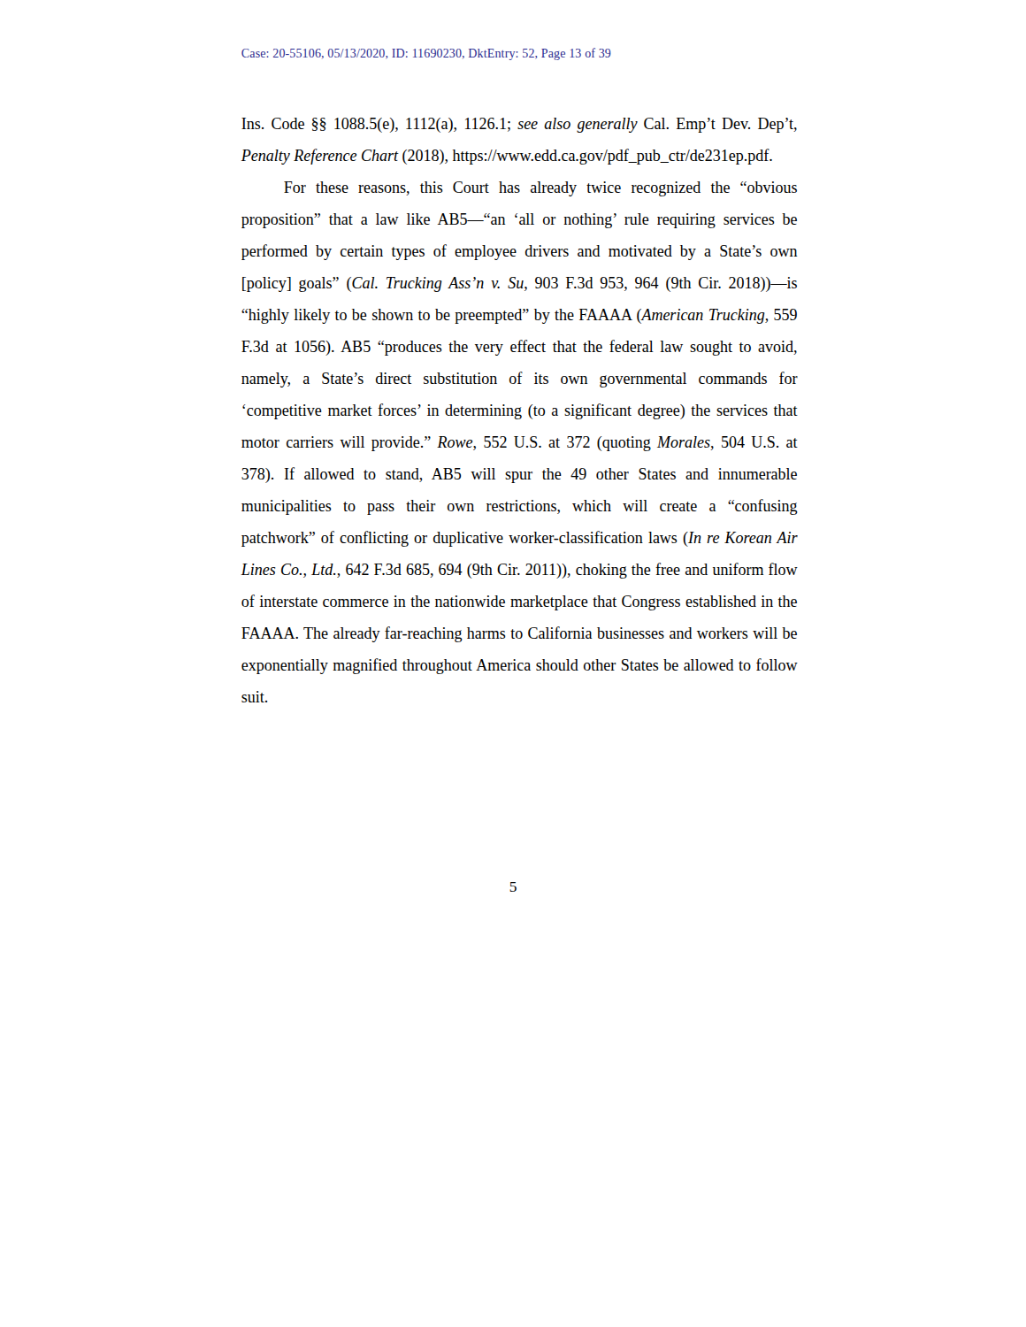Case: 20-55106, 05/13/2020, ID: 11690230, DktEntry: 52, Page 13 of 39
Ins. Code §§ 1088.5(e), 1112(a), 1126.1; see also generally Cal. Emp’t Dev. Dep’t, Penalty Reference Chart (2018), https://www.edd.ca.gov/pdf_pub_ctr/de231ep.pdf.
For these reasons, this Court has already twice recognized the “obvious proposition” that a law like AB5—“an ‘all or nothing’ rule requiring services be performed by certain types of employee drivers and motivated by a State’s own [policy] goals” (Cal. Trucking Ass’n v. Su, 903 F.3d 953, 964 (9th Cir. 2018))—is “highly likely to be shown to be preempted” by the FAAAA (American Trucking, 559 F.3d at 1056). AB5 “produces the very effect that the federal law sought to avoid, namely, a State’s direct substitution of its own governmental commands for ‘competitive market forces’ in determining (to a significant degree) the services that motor carriers will provide.” Rowe, 552 U.S. at 372 (quoting Morales, 504 U.S. at 378). If allowed to stand, AB5 will spur the 49 other States and innumerable municipalities to pass their own restrictions, which will create a “confusing patchwork” of conflicting or duplicative worker-classification laws (In re Korean Air Lines Co., Ltd., 642 F.3d 685, 694 (9th Cir. 2011)), choking the free and uniform flow of interstate commerce in the nationwide marketplace that Congress established in the FAAAA. The already far-reaching harms to California businesses and workers will be exponentially magnified throughout America should other States be allowed to follow suit.
5